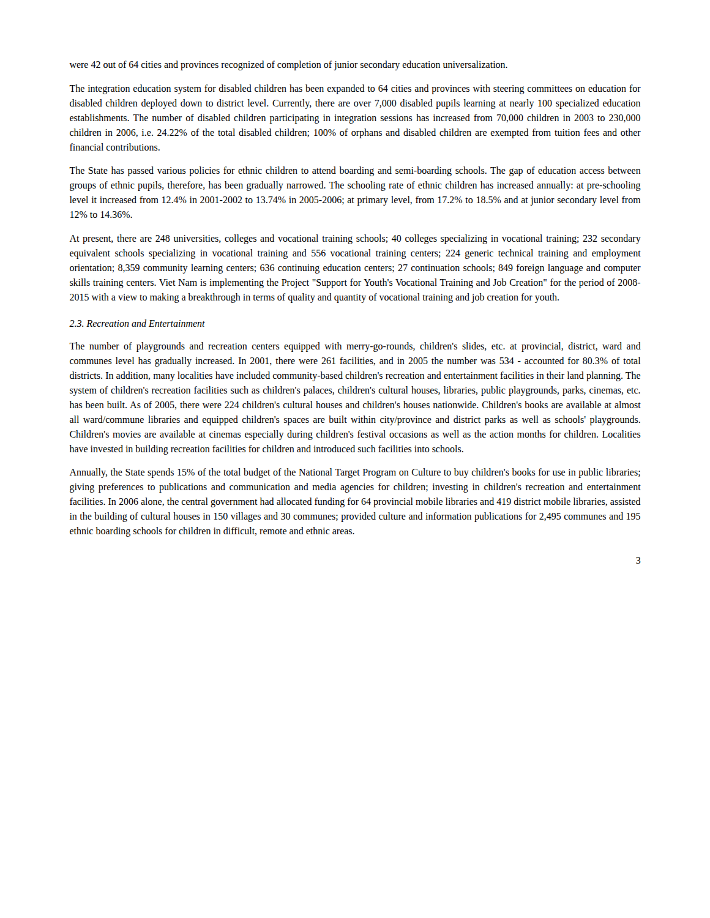were 42 out of 64 cities and provinces recognized of completion of junior secondary education universalization.
The integration education system for disabled children has been expanded to 64 cities and provinces with steering committees on education for disabled children deployed down to district level. Currently, there are over 7,000 disabled pupils learning at nearly 100 specialized education establishments. The number of disabled children participating in integration sessions has increased from 70,000 children in 2003 to 230,000 children in 2006, i.e. 24.22% of the total disabled children; 100% of orphans and disabled children are exempted from tuition fees and other financial contributions.
The State has passed various policies for ethnic children to attend boarding and semi-boarding schools. The gap of education access between groups of ethnic pupils, therefore, has been gradually narrowed. The schooling rate of ethnic children has increased annually: at pre-schooling level it increased from 12.4% in 2001-2002 to 13.74% in 2005-2006; at primary level, from 17.2% to 18.5% and at junior secondary level from 12% to 14.36%.
At present, there are 248 universities, colleges and vocational training schools; 40 colleges specializing in vocational training; 232 secondary equivalent schools specializing in vocational training and 556 vocational training centers; 224 generic technical training and employment orientation; 8,359 community learning centers; 636 continuing education centers; 27 continuation schools; 849 foreign language and computer skills training centers. Viet Nam is implementing the Project "Support for Youth's Vocational Training and Job Creation" for the period of 2008-2015 with a view to making a breakthrough in terms of quality and quantity of vocational training and job creation for youth.
2.3. Recreation and Entertainment
The number of playgrounds and recreation centers equipped with merry-go-rounds, children's slides, etc. at provincial, district, ward and communes level has gradually increased. In 2001, there were 261 facilities, and in 2005 the number was 534 - accounted for 80.3% of total districts. In addition, many localities have included community-based children's recreation and entertainment facilities in their land planning. The system of children's recreation facilities such as children's palaces, children's cultural houses, libraries, public playgrounds, parks, cinemas, etc. has been built. As of 2005, there were 224 children's cultural houses and children's houses nationwide. Children's books are available at almost all ward/commune libraries and equipped children's spaces are built within city/province and district parks as well as schools' playgrounds. Children's movies are available at cinemas especially during children's festival occasions as well as the action months for children. Localities have invested in building recreation facilities for children and introduced such facilities into schools.
Annually, the State spends 15% of the total budget of the National Target Program on Culture to buy children's books for use in public libraries; giving preferences to publications and communication and media agencies for children; investing in children's recreation and entertainment facilities. In 2006 alone, the central government had allocated funding for 64 provincial mobile libraries and 419 district mobile libraries, assisted in the building of cultural houses in 150 villages and 30 communes; provided culture and information publications for 2,495 communes and 195 ethnic boarding schools for children in difficult, remote and ethnic areas.
3